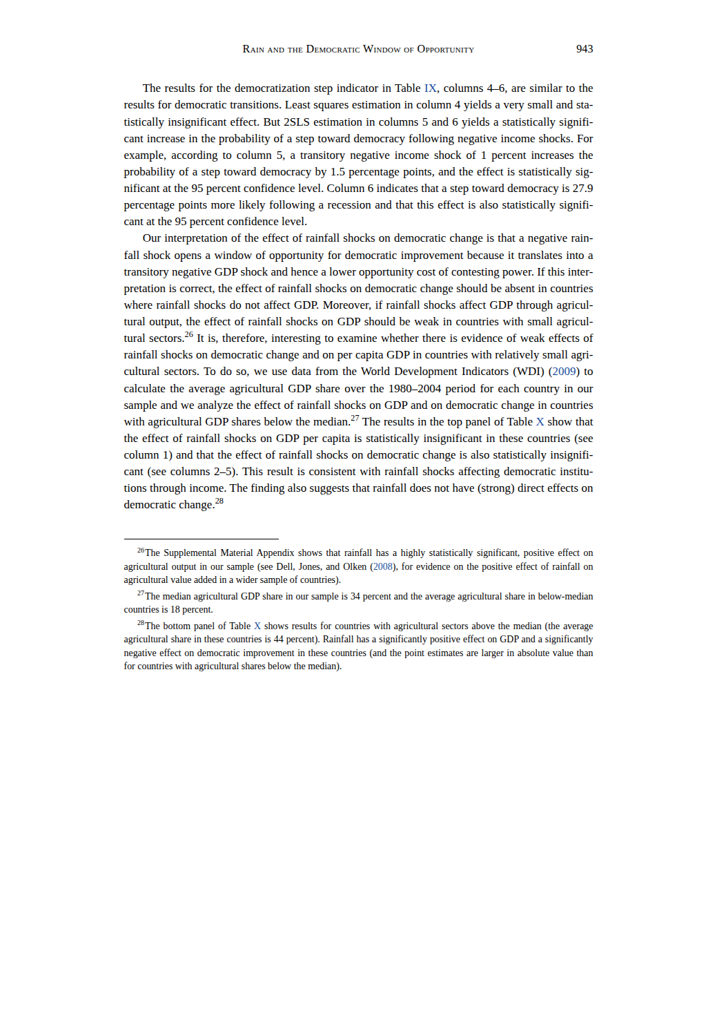Rain and the Democratic Window of Opportunity 943
The results for the democratization step indicator in Table IX, columns 4–6, are similar to the results for democratic transitions. Least squares estimation in column 4 yields a very small and statistically insignificant effect. But 2SLS estimation in columns 5 and 6 yields a statistically significant increase in the probability of a step toward democracy following negative income shocks. For example, according to column 5, a transitory negative income shock of 1 percent increases the probability of a step toward democracy by 1.5 percentage points, and the effect is statistically significant at the 95 percent confidence level. Column 6 indicates that a step toward democracy is 27.9 percentage points more likely following a recession and that this effect is also statistically significant at the 95 percent confidence level.
Our interpretation of the effect of rainfall shocks on democratic change is that a negative rainfall shock opens a window of opportunity for democratic improvement because it translates into a transitory negative GDP shock and hence a lower opportunity cost of contesting power. If this interpretation is correct, the effect of rainfall shocks on democratic change should be absent in countries where rainfall shocks do not affect GDP. Moreover, if rainfall shocks affect GDP through agricultural output, the effect of rainfall shocks on GDP should be weak in countries with small agricultural sectors.26 It is, therefore, interesting to examine whether there is evidence of weak effects of rainfall shocks on democratic change and on per capita GDP in countries with relatively small agricultural sectors. To do so, we use data from the World Development Indicators (WDI) (2009) to calculate the average agricultural GDP share over the 1980–2004 period for each country in our sample and we analyze the effect of rainfall shocks on GDP and on democratic change in countries with agricultural GDP shares below the median.27 The results in the top panel of Table X show that the effect of rainfall shocks on GDP per capita is statistically insignificant in these countries (see column 1) and that the effect of rainfall shocks on democratic change is also statistically insignificant (see columns 2–5). This result is consistent with rainfall shocks affecting democratic institutions through income. The finding also suggests that rainfall does not have (strong) direct effects on democratic change.28
26The Supplemental Material Appendix shows that rainfall has a highly statistically significant, positive effect on agricultural output in our sample (see Dell, Jones, and Olken (2008), for evidence on the positive effect of rainfall on agricultural value added in a wider sample of countries).
27The median agricultural GDP share in our sample is 34 percent and the average agricultural share in below-median countries is 18 percent.
28The bottom panel of Table X shows results for countries with agricultural sectors above the median (the average agricultural share in these countries is 44 percent). Rainfall has a significantly positive effect on GDP and a significantly negative effect on democratic improvement in these countries (and the point estimates are larger in absolute value than for countries with agricultural shares below the median).